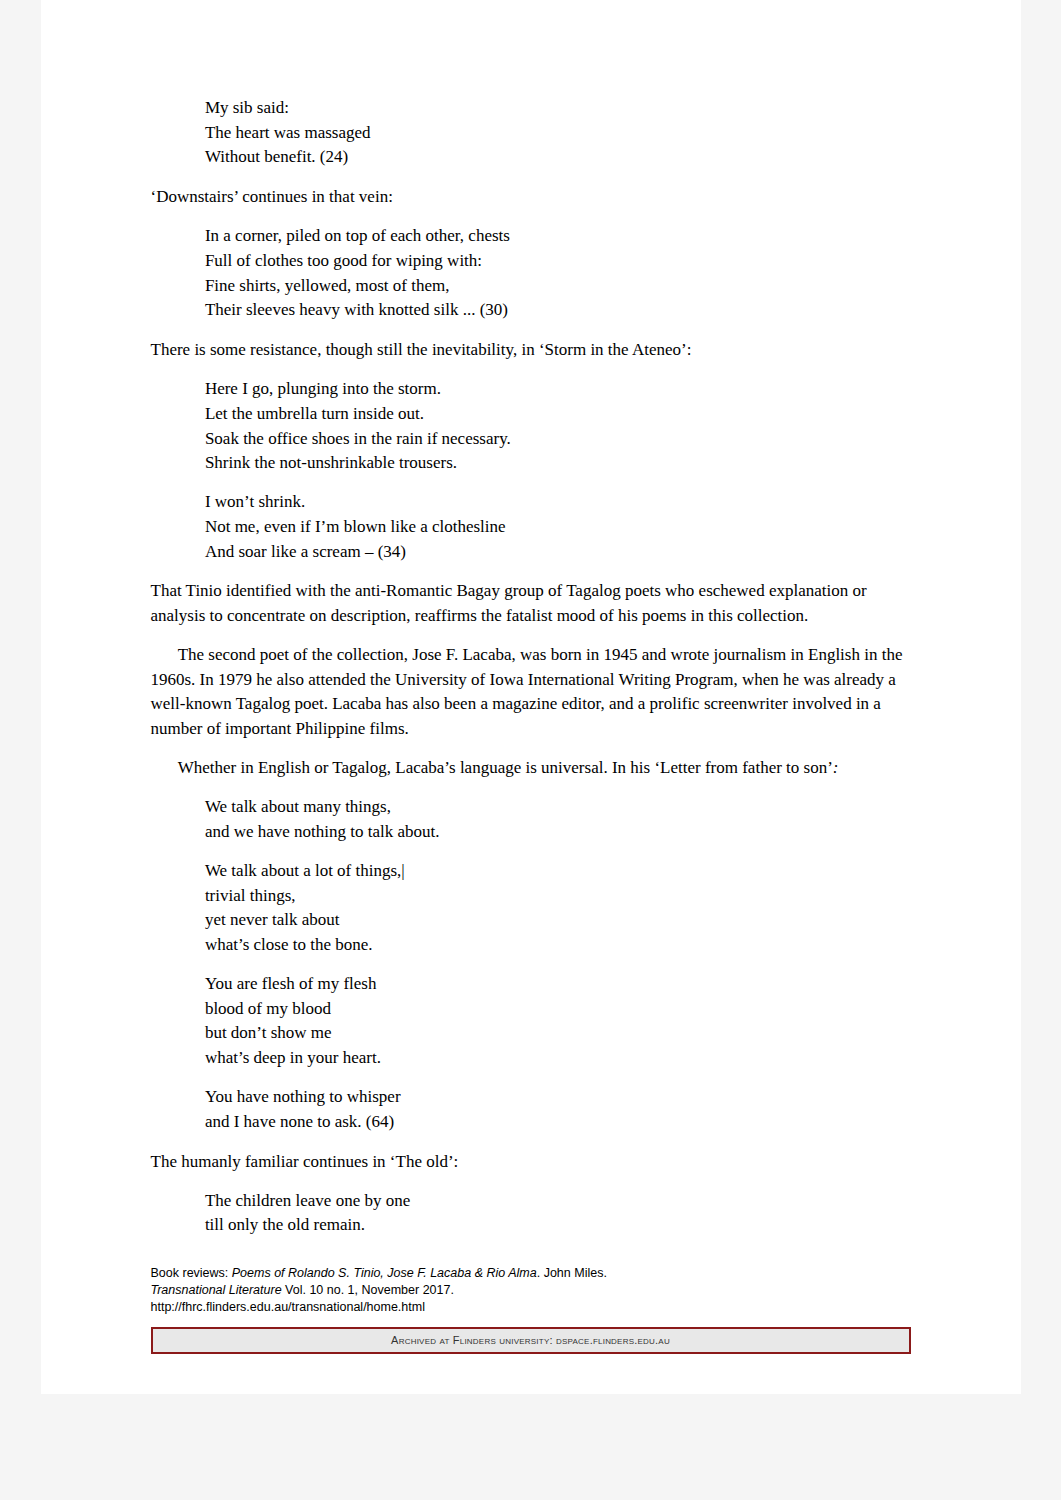My sib said:
The heart was massaged
Without benefit. (24)
‘Downstairs’ continues in that vein:
In a corner, piled on top of each other, chests
Full of clothes too good for wiping with:
Fine shirts, yellowed, most of them,
Their sleeves heavy with knotted silk ... (30)
There is some resistance, though still the inevitability, in ‘Storm in the Ateneo’:
Here I go, plunging into the storm.
Let the umbrella turn inside out.
Soak the office shoes in the rain if necessary.
Shrink the not-unshrinkable trousers.
I won’t shrink.
Not me, even if I’m blown like a clothesline
And soar like a scream – (34)
That Tinio identified with the anti-Romantic Bagay group of Tagalog poets who eschewed explanation or analysis to concentrate on description, reaffirms the fatalist mood of his poems in this collection.
The second poet of the collection, Jose F. Lacaba, was born in 1945 and wrote journalism in English in the 1960s. In 1979 he also attended the University of Iowa International Writing Program, when he was already a well-known Tagalog poet. Lacaba has also been a magazine editor, and a prolific screenwriter involved in a number of important Philippine films.
Whether in English or Tagalog, Lacaba’s language is universal. In his ‘Letter from father to son’:
We talk about many things,
and we have nothing to talk about.
We talk about a lot of things,|
trivial things,
yet never talk about
what’s close to the bone.
You are flesh of my flesh
blood of my blood
but don’t show me
what’s deep in your heart.
You have nothing to whisper
and I have none to ask. (64)
The humanly familiar continues in ‘The old’:
The children leave one by one
till only the old remain.
Book reviews: Poems of Rolando S. Tinio, Jose F. Lacaba & Rio Alma. John Miles.
Transnational Literature Vol. 10 no. 1, November 2017.
http://fhrc.flinders.edu.au/transnational/home.html
Archived at Flinders university: dspace.flinders.edu.au